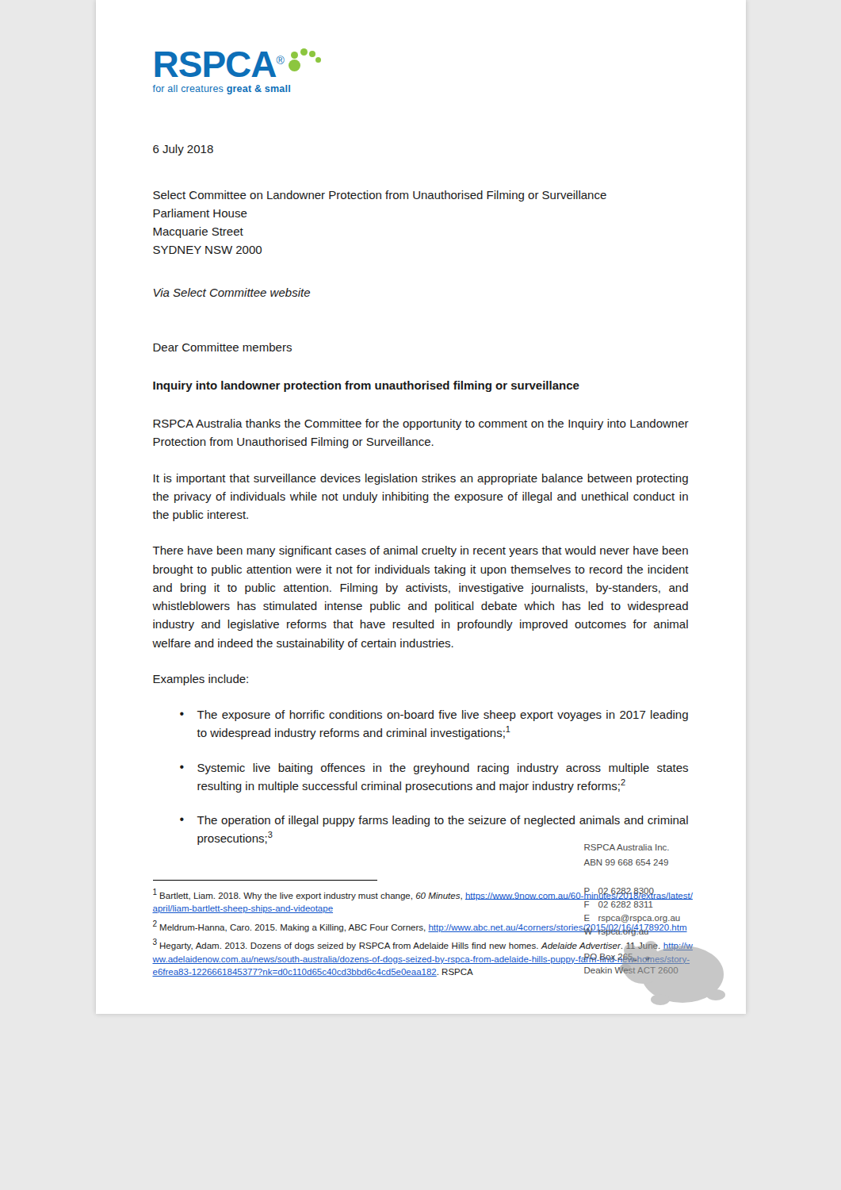RSPCA®
for all creatures great & small
6 July 2018
Select Committee on Landowner Protection from Unauthorised Filming or Surveillance
Parliament House
Macquarie Street
SYDNEY NSW 2000
Via Select Committee website
Dear Committee members
Inquiry into landowner protection from unauthorised filming or surveillance
RSPCA Australia thanks the Committee for the opportunity to comment on the Inquiry into Landowner Protection from Unauthorised Filming or Surveillance.
It is important that surveillance devices legislation strikes an appropriate balance between protecting the privacy of individuals while not unduly inhibiting the exposure of illegal and unethical conduct in the public interest.
There have been many significant cases of animal cruelty in recent years that would never have been brought to public attention were it not for individuals taking it upon themselves to record the incident and bring it to public attention. Filming by activists, investigative journalists, by-standers, and whistleblowers has stimulated intense public and political debate which has led to widespread industry and legislative reforms that have resulted in profoundly improved outcomes for animal welfare and indeed the sustainability of certain industries.
Examples include:
The exposure of horrific conditions on-board five live sheep export voyages in 2017 leading to widespread industry reforms and criminal investigations;1
Systemic live baiting offences in the greyhound racing industry across multiple states resulting in multiple successful criminal prosecutions and major industry reforms;2
The operation of illegal puppy farms leading to the seizure of neglected animals and criminal prosecutions;3
RSPCA Australia Inc.
ABN 99 668 654 249
| P | 02 6282 8300 |
| F | 02 6282 8311 |
| E | rspca@rspca.org.au |
| W | rspca.org.au |
PO Box 265
Deakin West ACT 2600
1 Bartlett, Liam. 2018. Why the live export industry must change, 60 Minutes, https://www.9now.com.au/60-minutes/2018/extras/latest/april/liam-bartlett-sheep-ships-and-videotape
2 Meldrum-Hanna, Caro. 2015. Making a Killing, ABC Four Corners, http://www.abc.net.au/4corners/stories/2015/02/16/4178920.htm
3 Hegarty, Adam. 2013. Dozens of dogs seized by RSPCA from Adelaide Hills find new homes. Adelaide Advertiser. 11 June. http://www.adelaidenow.com.au/news/south-australia/dozens-of-dogs-seized-by-rspca-from-adelaide-hills-puppy-farm-find-new-homes/story-e6frea83-1226661845377?nk=d0c110d65c40cd3bbd6c4cd5e0eaa182. RSPCA